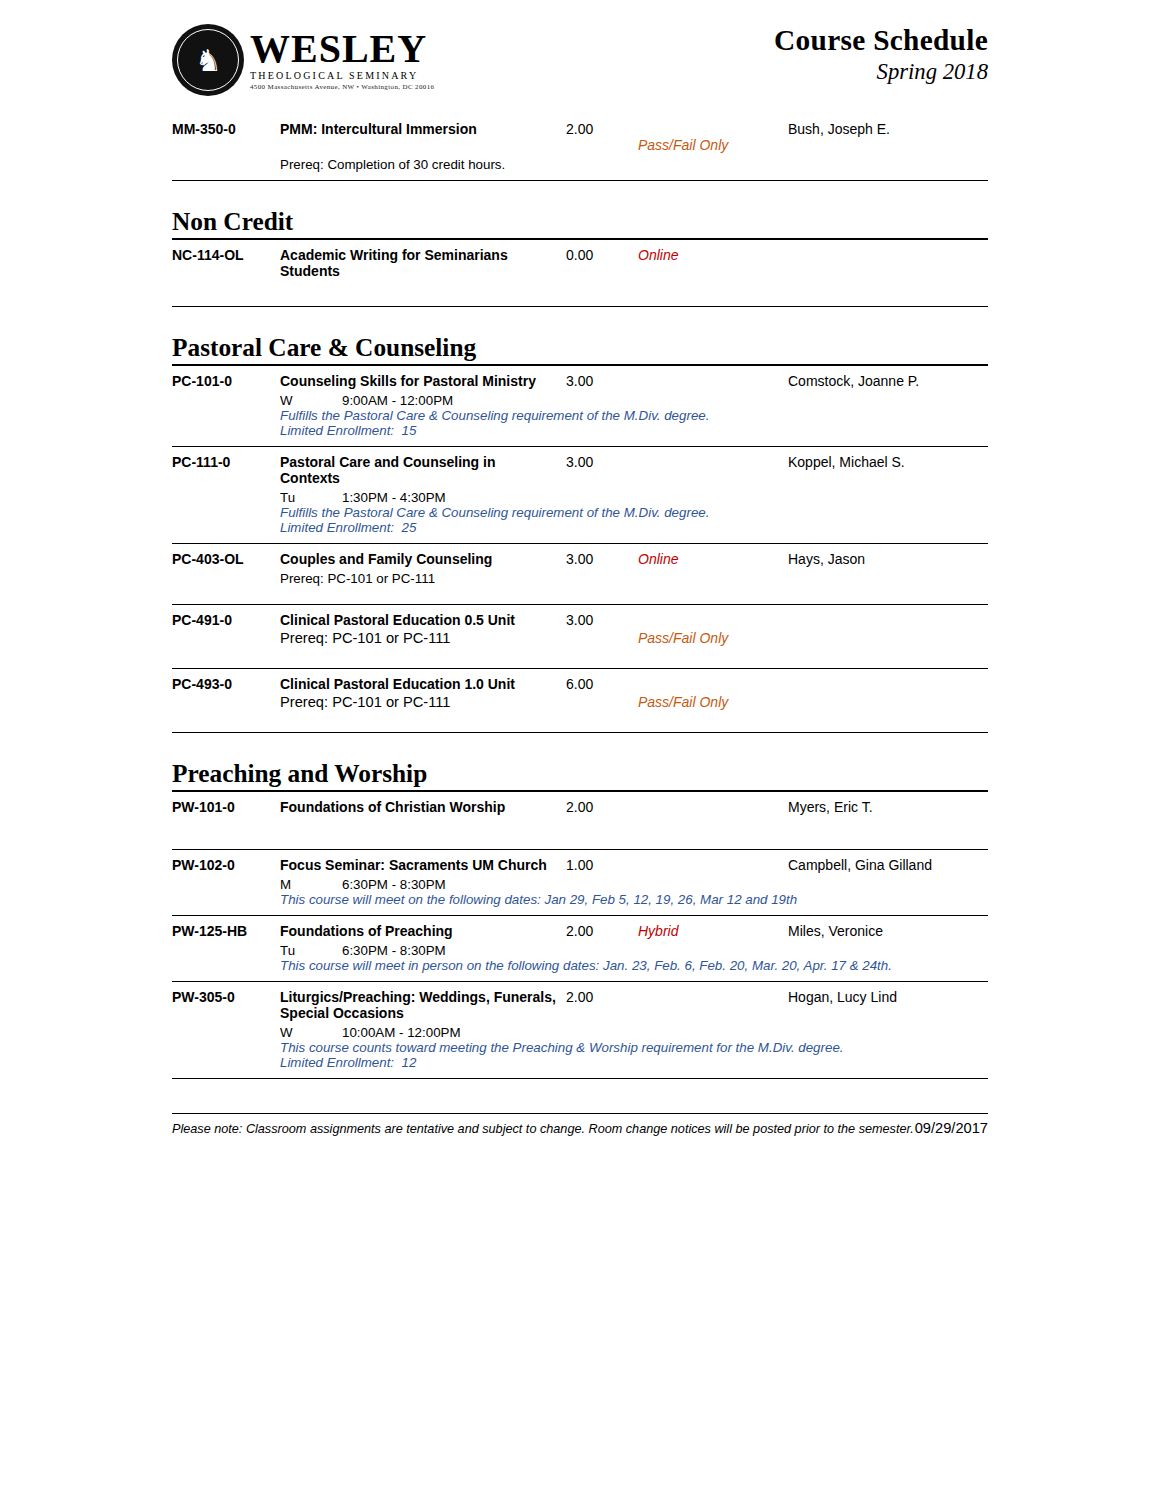♞
WESLEY
THEOLOGICAL SEMINARY
4500 Massachusetts Avenue, NW • Washington, DC 20016
Course Schedule
Spring 2018
MM-350-0
PMM: Intercultural Immersion
2.00
Bush, Joseph E.
Pass/Fail Only
Prereq: Completion of 30 credit hours.
Non Credit
NC-114-OL
Academic Writing for Seminarians Students
0.00
Online
Pastoral Care & Counseling
PC-101-0
Counseling Skills for Pastoral Ministry
3.00
Comstock, Joanne P.
W 9:00AM - 12:00PM
Fulfills the Pastoral Care & Counseling requirement of the M.Div. degree.
Limited Enrollment: 15
PC-111-0
Pastoral Care and Counseling in Contexts
3.00
Koppel, Michael S.
Tu 1:30PM - 4:30PM
Fulfills the Pastoral Care & Counseling requirement of the M.Div. degree.
Limited Enrollment: 25
PC-403-OL
Couples and Family Counseling
3.00
Online
Hays, Jason
Prereq: PC-101 or PC-111
PC-491-0
Clinical Pastoral Education 0.5 Unit
3.00
Prereq: PC-101 or PC-111
Pass/Fail Only
PC-493-0
Clinical Pastoral Education 1.0 Unit
6.00
Prereq: PC-101 or PC-111
Pass/Fail Only
Preaching and Worship
PW-101-0
Foundations of Christian Worship
2.00
Myers, Eric T.
PW-102-0
Focus Seminar: Sacraments UM Church
1.00
Campbell, Gina Gilland
M 6:30PM - 8:30PM
This course will meet on the following dates: Jan 29, Feb 5, 12, 19, 26, Mar 12 and 19th
PW-125-HB
Foundations of Preaching
2.00
Hybrid
Miles, Veronice
Tu 6:30PM - 8:30PM
This course will meet in person on the following dates: Jan. 23, Feb. 6, Feb. 20, Mar. 20, Apr. 17 & 24th.
PW-305-0
Liturgics/Preaching: Weddings, Funerals, Special Occasions
2.00
Hogan, Lucy Lind
W 10:00AM - 12:00PM
This course counts toward meeting the Preaching & Worship requirement for the M.Div. degree.
Limited Enrollment: 12
Please note: Classroom assignments are tentative and subject to change. Room change notices will be posted prior to the semester.
09/29/2017